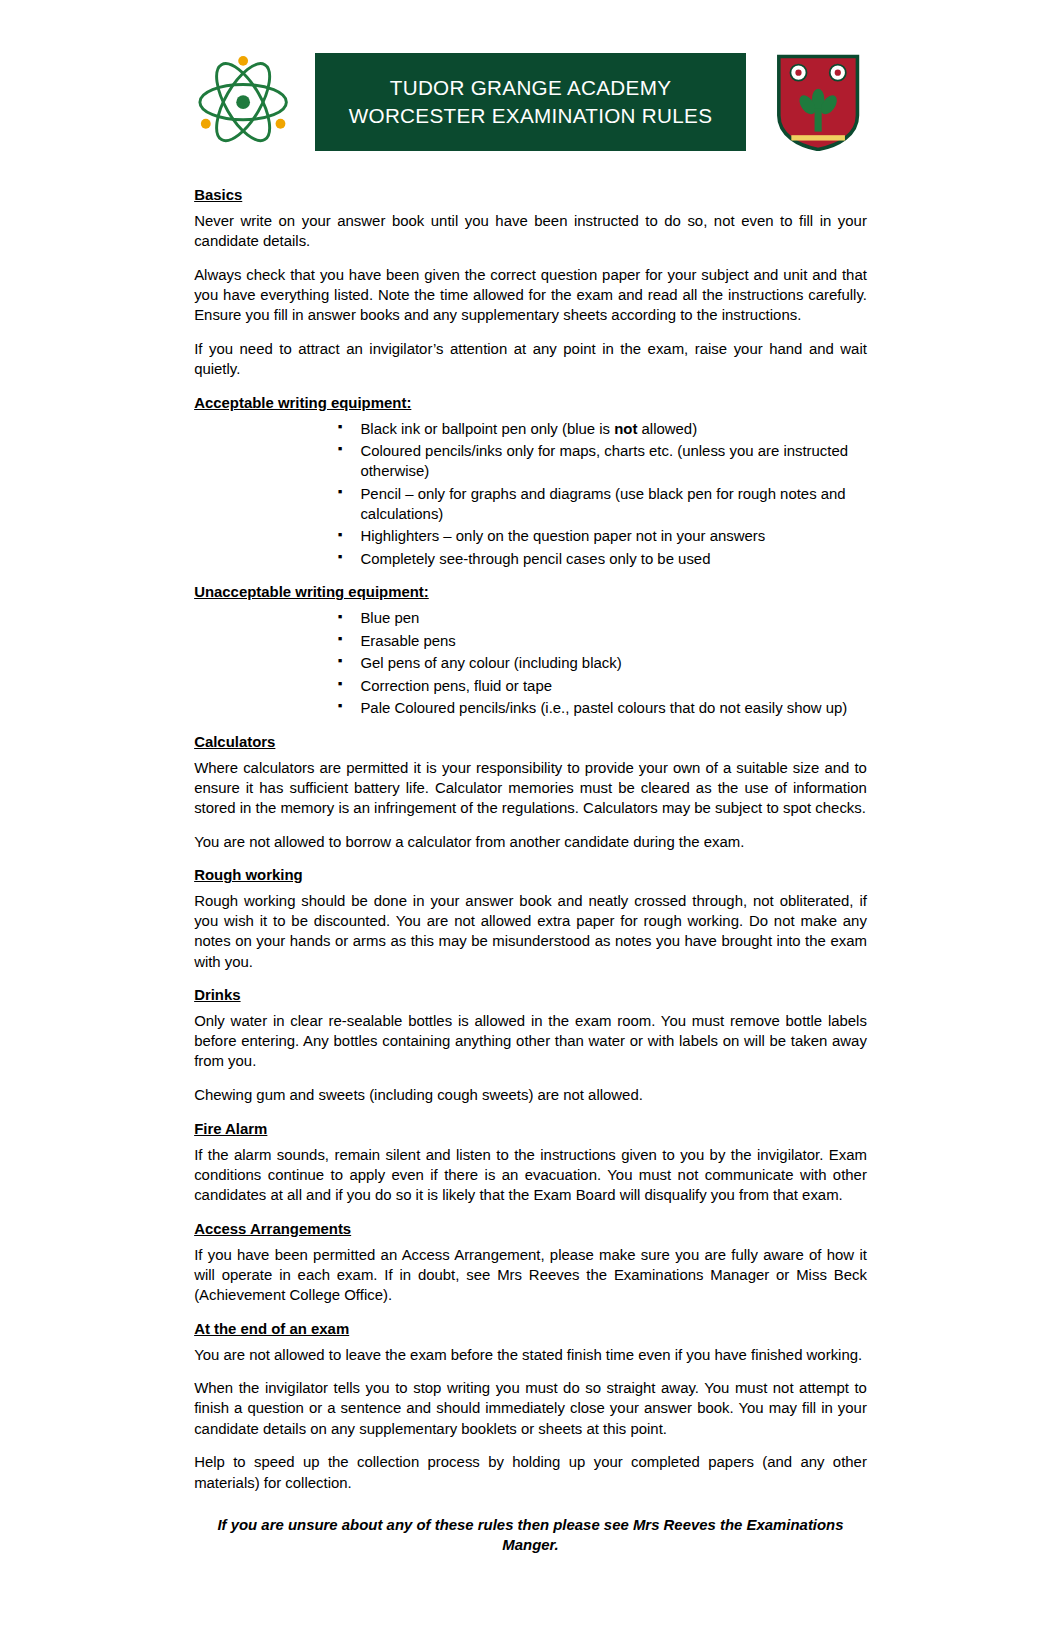TUDOR GRANGE ACADEMY WORCESTER EXAMINATION RULES
Basics
Never write on your answer book until you have been instructed to do so, not even to fill in your candidate details.
Always check that you have been given the correct question paper for your subject and unit and that you have everything listed. Note the time allowed for the exam and read all the instructions carefully. Ensure you fill in answer books and any supplementary sheets according to the instructions.
If you need to attract an invigilator’s attention at any point in the exam, raise your hand and wait quietly.
Acceptable writing equipment:
Black ink or ballpoint pen only (blue is not allowed)
Coloured pencils/inks only for maps, charts etc. (unless you are instructed otherwise)
Pencil – only for graphs and diagrams (use black pen for rough notes and calculations)
Highlighters – only on the question paper not in your answers
Completely see-through pencil cases only to be used
Unacceptable writing equipment:
Blue pen
Erasable pens
Gel pens of any colour (including black)
Correction pens, fluid or tape
Pale Coloured pencils/inks (i.e., pastel colours that do not easily show up)
Calculators
Where calculators are permitted it is your responsibility to provide your own of a suitable size and to ensure it has sufficient battery life. Calculator memories must be cleared as the use of information stored in the memory is an infringement of the regulations. Calculators may be subject to spot checks.
You are not allowed to borrow a calculator from another candidate during the exam.
Rough working
Rough working should be done in your answer book and neatly crossed through, not obliterated, if you wish it to be discounted. You are not allowed extra paper for rough working. Do not make any notes on your hands or arms as this may be misunderstood as notes you have brought into the exam with you.
Drinks
Only water in clear re-sealable bottles is allowed in the exam room. You must remove bottle labels before entering. Any bottles containing anything other than water or with labels on will be taken away from you.
Chewing gum and sweets (including cough sweets) are not allowed.
Fire Alarm
If the alarm sounds, remain silent and listen to the instructions given to you by the invigilator. Exam conditions continue to apply even if there is an evacuation. You must not communicate with other candidates at all and if you do so it is likely that the Exam Board will disqualify you from that exam.
Access Arrangements
If you have been permitted an Access Arrangement, please make sure you are fully aware of how it will operate in each exam. If in doubt, see Mrs Reeves the Examinations Manager or Miss Beck (Achievement College Office).
At the end of an exam
You are not allowed to leave the exam before the stated finish time even if you have finished working.
When the invigilator tells you to stop writing you must do so straight away. You must not attempt to finish a question or a sentence and should immediately close your answer book. You may fill in your candidate details on any supplementary booklets or sheets at this point.
Help to speed up the collection process by holding up your completed papers (and any other materials) for collection.
If you are unsure about any of these rules then please see Mrs Reeves the Examinations Manger.